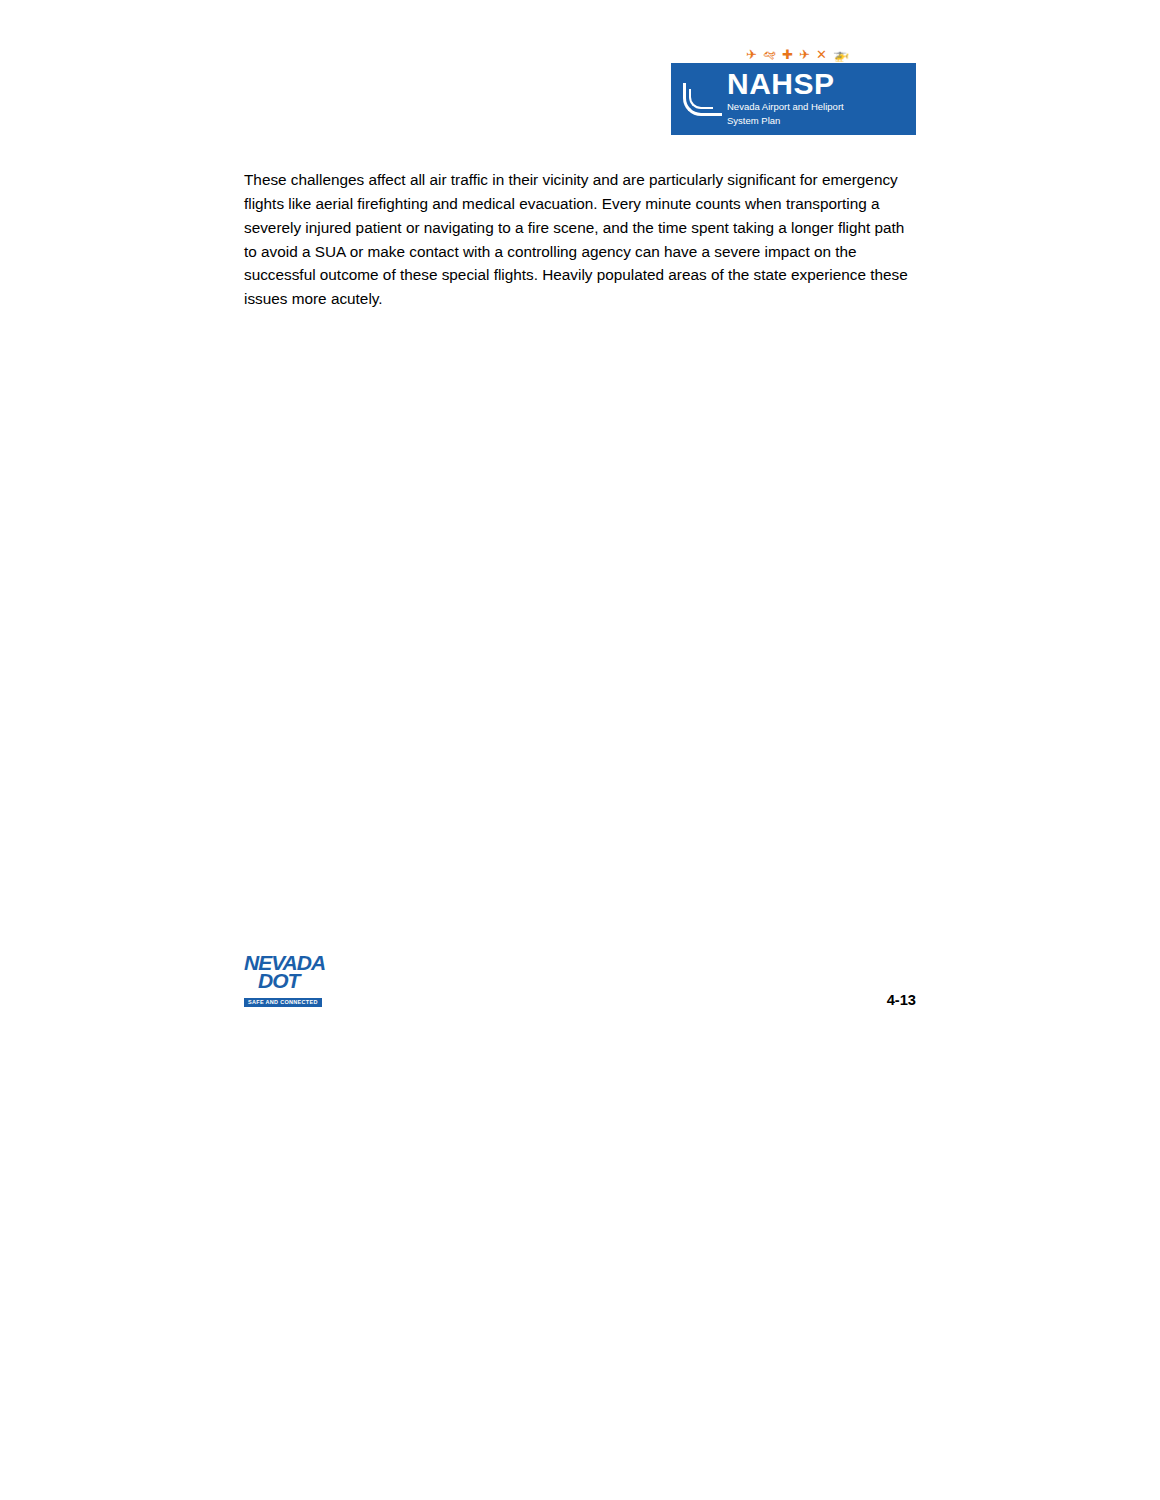✈ 🛩 ✚ ✈ ✕ 🚁
NAHSP Nevada Airport and Heliport System Plan
These challenges affect all air traffic in their vicinity and are particularly significant for emergency flights like aerial firefighting and medical evacuation. Every minute counts when transporting a severely injured patient or navigating to a fire scene, and the time spent taking a longer flight path to avoid a SUA or make contact with a controlling agency can have a severe impact on the successful outcome of these special flights. Heavily populated areas of the state experience these issues more acutely.
NEVADA
DOT
SAFE AND CONNECTED
4-13